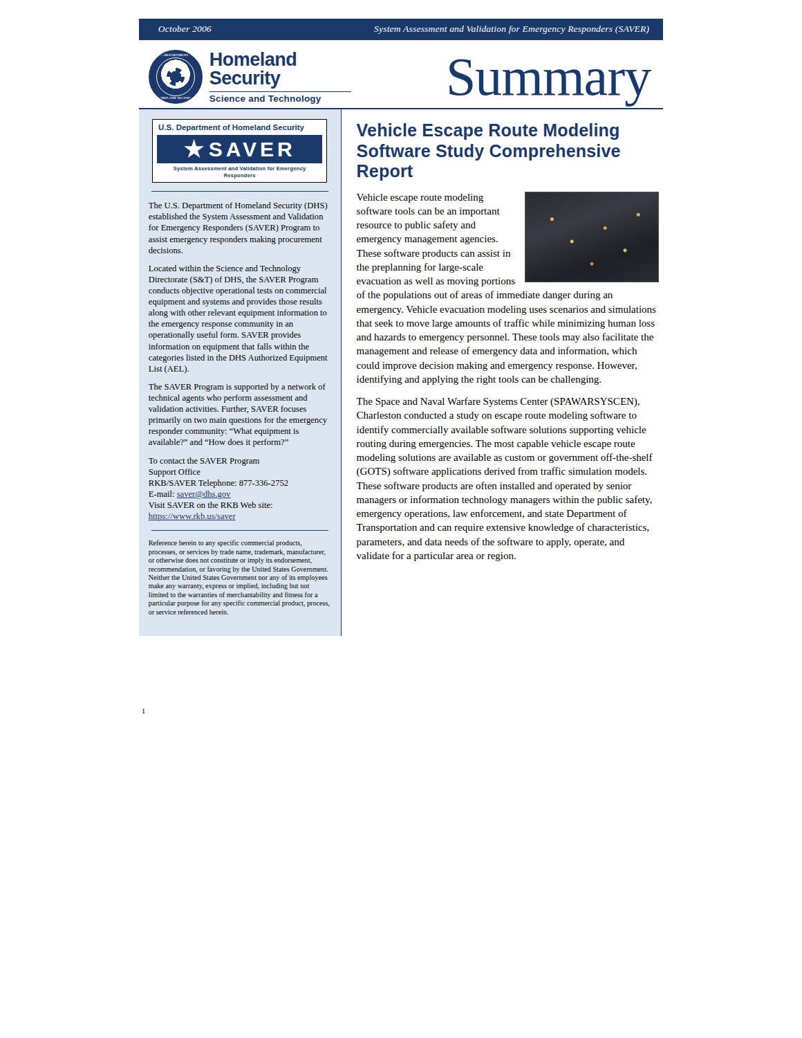October 2006 System Assessment and Validation for Emergency Responders (SAVER)
U.S. DEPARTMENT OF HOMELAND SECURITY
Homeland
Security
Science and Technology
Summary
U.S. Department of Homeland Security
SAVER
System Assessment and Validation for Emergency Responders
The U.S. Department of Homeland Security (DHS) established the System Assessment and Validation for Emergency Responders (SAVER) Program to assist emergency responders making procurement decisions.
Located within the Science and Technology Directorate (S&T) of DHS, the SAVER Program conducts objective operational tests on commercial equipment and systems and provides those results along with other relevant equipment information to the emergency response community in an operationally useful form. SAVER provides information on equipment that falls within the categories listed in the DHS Authorized Equipment List (AEL).
The SAVER Program is supported by a network of technical agents who perform assessment and validation activities. Further, SAVER focuses primarily on two main questions for the emergency responder community: “What equipment is available?” and “How does it perform?”
To contact the SAVER Program
Support Office
RKB/SAVER Telephone: 877-336-2752
E-mail: saver@dhs.gov
Visit SAVER on the RKB Web site:
https://www.rkb.us/saver
Reference herein to any specific commercial products, processes, or services by trade name, trademark, manufacturer, or otherwise does not constitute or imply its endorsement, recommendation, or favoring by the United States Government. Neither the United States Government nor any of its employees make any warranty, express or implied, including but not limited to the warranties of merchantability and fitness for a particular purpose for any specific commercial product, process, or service referenced herein.
Vehicle Escape Route Modeling Software Study Comprehensive Report
Vehicle escape route modeling software tools can be an important resource to public safety and emergency management agencies. These software products can assist in the preplanning for large-scale evacuation as well as moving portions of the populations out of areas of immediate danger during an emergency. Vehicle evacuation modeling uses scenarios and simulations that seek to move large amounts of traffic while minimizing human loss and hazards to emergency personnel. These tools may also facilitate the management and release of emergency data and information, which could improve decision making and emergency response. However, identifying and applying the right tools can be challenging.
The Space and Naval Warfare Systems Center (SPAWARSYSCEN), Charleston conducted a study on escape route modeling software to identify commercially available software solutions supporting vehicle routing during emergencies. The most capable vehicle escape route modeling solutions are available as custom or government off-the-shelf (GOTS) software applications derived from traffic simulation models. These software products are often installed and operated by senior managers or information technology managers within the public safety, emergency operations, law enforcement, and state Department of Transportation and can require extensive knowledge of characteristics, parameters, and data needs of the software to apply, operate, and validate for a particular area or region.
1